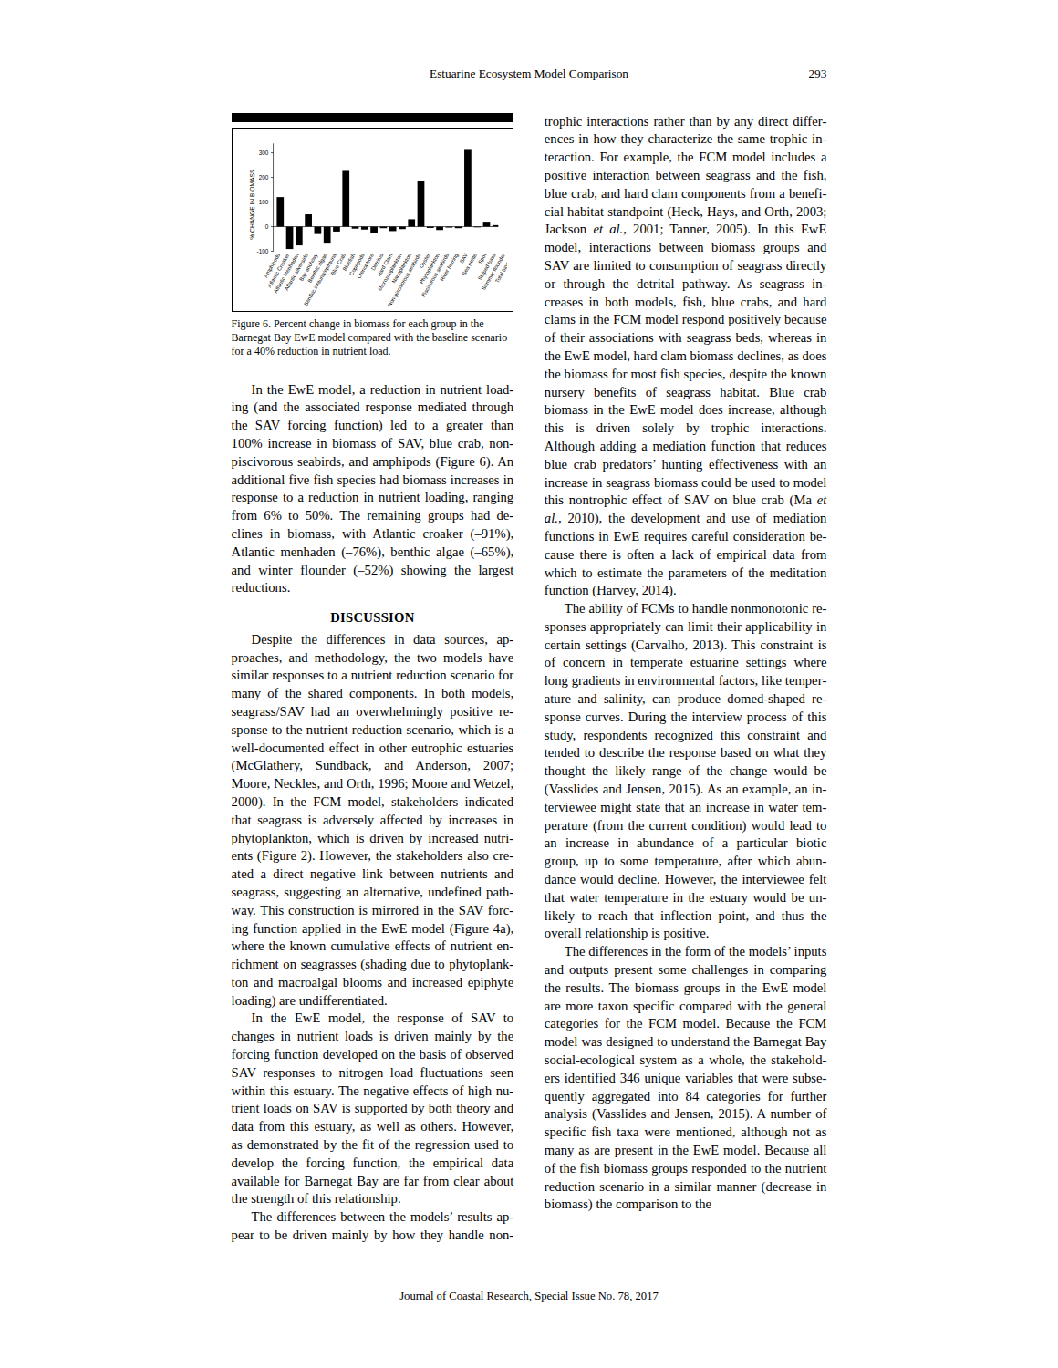Estuarine Ecosystem Model Comparison 293
300 200 100 0 -100 % CHANGE IN BIOMASS Amphipods Atlantic Croaker Atlantic Menhaden Atlantic silverside Bay anchovy Benthic algae Benthic infauna/epifauna Blue Crab Bluefish Copepods Ctenophore Detritus Hard Clam Microzooplankton Nanoplankton Non-piscivorous seabirds Oyster Phytoplankton Piscivorous seabirds River herring SAV Sea nettle Spot Striped bass Summer flounder Total biomass Weakfish Winter flounder
Figure 6. Percent change in biomass for each group in the Barnegat Bay EwE model compared with the baseline scenario for a 40% reduction in nutrient load.
In the EwE model, a reduction in nutrient loading (and the associated response mediated through the SAV forcing function) led to a greater than 100% increase in biomass of SAV, blue crab, nonpiscivorous seabirds, and amphipods (Figure 6). An additional five fish species had biomass increases in response to a reduction in nutrient loading, ranging from 6% to 50%. The remaining groups had declines in biomass, with Atlantic croaker (–91%), Atlantic menhaden (–76%), benthic algae (–65%), and winter flounder (–52%) showing the largest reductions.
Discussion
Despite the differences in data sources, approaches, and methodology, the two models have similar responses to a nutrient reduction scenario for many of the shared components. In both models, seagrass/SAV had an overwhelmingly positive response to the nutrient reduction scenario, which is a well-documented effect in other eutrophic estuaries (McGlathery, Sundback, and Anderson, 2007; Moore, Neckles, and Orth, 1996; Moore and Wetzel, 2000). In the FCM model, stakeholders indicated that seagrass is adversely affected by increases in phytoplankton, which is driven by increased nutrients (Figure 2). However, the stakeholders also created a direct negative link between nutrients and seagrass, suggesting an alternative, undefined pathway. This construction is mirrored in the SAV forcing function applied in the EwE model (Figure 4a), where the known cumulative effects of nutrient enrichment on seagrasses (shading due to phytoplankton and macroalgal blooms and increased epiphyte loading) are undifferentiated.
In the EwE model, the response of SAV to changes in nutrient loads is driven mainly by the forcing function developed on the basis of observed SAV responses to nitrogen load fluctuations seen within this estuary. The negative effects of high nutrient loads on SAV is supported by both theory and data from this estuary, as well as others. However, as demonstrated by the fit of the regression used to develop the forcing function, the empirical data available for Barnegat Bay are far from clear about the strength of this relationship.
The differences between the models’ results appear to be driven mainly by how they handle nontrophic interactions rather than by any direct differences in how they characterize the same trophic interaction. For example, the FCM model includes a positive interaction between seagrass and the fish, blue crab, and hard clam components from a beneficial habitat standpoint (Heck, Hays, and Orth, 2003; Jackson et al., 2001; Tanner, 2005). In this EwE model, interactions between biomass groups and SAV are limited to consumption of seagrass directly or through the detrital pathway. As seagrass increases in both models, fish, blue crabs, and hard clams in the FCM model respond positively because of their associations with seagrass beds, whereas in the EwE model, hard clam biomass declines, as does the biomass for most fish species, despite the known nursery benefits of seagrass habitat. Blue crab biomass in the EwE model does increase, although this is driven solely by trophic interactions. Although adding a mediation function that reduces blue crab predators’ hunting effectiveness with an increase in seagrass biomass could be used to model this nontrophic effect of SAV on blue crab (Ma et al., 2010), the development and use of mediation functions in EwE requires careful consideration because there is often a lack of empirical data from which to estimate the parameters of the meditation function (Harvey, 2014).
The ability of FCMs to handle nonmonotonic responses appropriately can limit their applicability in certain settings (Carvalho, 2013). This constraint is of concern in temperate estuarine settings where long gradients in environmental factors, like temperature and salinity, can produce domed-shaped response curves. During the interview process of this study, respondents recognized this constraint and tended to describe the response based on what they thought the likely range of the change would be (Vasslides and Jensen, 2015). As an example, an interviewee might state that an increase in water temperature (from the current condition) would lead to an increase in abundance of a particular biotic group, up to some temperature, after which abundance would decline. However, the interviewee felt that water temperature in the estuary would be unlikely to reach that inflection point, and thus the overall relationship is positive.
The differences in the form of the models’ inputs and outputs present some challenges in comparing the results. The biomass groups in the EwE model are more taxon specific compared with the general categories for the FCM model. Because the FCM model was designed to understand the Barnegat Bay social-ecological system as a whole, the stakeholders identified 346 unique variables that were subsequently aggregated into 84 categories for further analysis (Vasslides and Jensen, 2015). A number of specific fish taxa were mentioned, although not as many as are present in the EwE model. Because all of the fish biomass groups responded to the nutrient reduction scenario in a similar manner (decrease in biomass) the comparison to the
Journal of Coastal Research, Special Issue No. 78, 2017